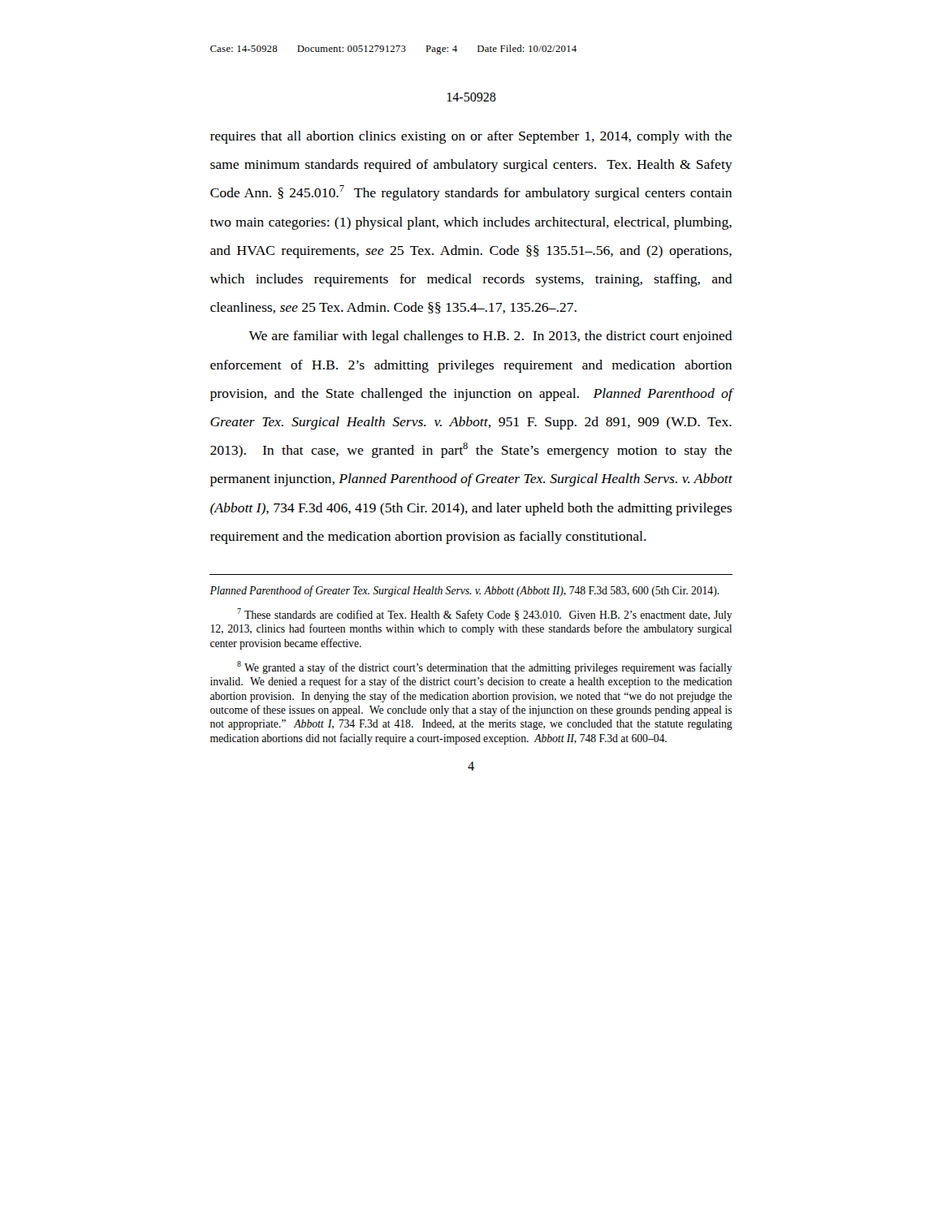Case: 14-50928 Document: 00512791273 Page: 4 Date Filed: 10/02/2014
14-50928
requires that all abortion clinics existing on or after September 1, 2014, comply with the same minimum standards required of ambulatory surgical centers. Tex. Health & Safety Code Ann. § 245.010.7 The regulatory standards for ambulatory surgical centers contain two main categories: (1) physical plant, which includes architectural, electrical, plumbing, and HVAC requirements, see 25 Tex. Admin. Code §§ 135.51–.56, and (2) operations, which includes requirements for medical records systems, training, staffing, and cleanliness, see 25 Tex. Admin. Code §§ 135.4–.17, 135.26–.27.
We are familiar with legal challenges to H.B. 2. In 2013, the district court enjoined enforcement of H.B. 2’s admitting privileges requirement and medication abortion provision, and the State challenged the injunction on appeal. Planned Parenthood of Greater Tex. Surgical Health Servs. v. Abbott, 951 F. Supp. 2d 891, 909 (W.D. Tex. 2013). In that case, we granted in part8 the State’s emergency motion to stay the permanent injunction, Planned Parenthood of Greater Tex. Surgical Health Servs. v. Abbott (Abbott I), 734 F.3d 406, 419 (5th Cir. 2014), and later upheld both the admitting privileges requirement and the medication abortion provision as facially constitutional.
Planned Parenthood of Greater Tex. Surgical Health Servs. v. Abbott (Abbott II), 748 F.3d 583, 600 (5th Cir. 2014).
7 These standards are codified at Tex. Health & Safety Code § 243.010. Given H.B. 2’s enactment date, July 12, 2013, clinics had fourteen months within which to comply with these standards before the ambulatory surgical center provision became effective.
8 We granted a stay of the district court’s determination that the admitting privileges requirement was facially invalid. We denied a request for a stay of the district court’s decision to create a health exception to the medication abortion provision. In denying the stay of the medication abortion provision, we noted that “we do not prejudge the outcome of these issues on appeal. We conclude only that a stay of the injunction on these grounds pending appeal is not appropriate.” Abbott I, 734 F.3d at 418. Indeed, at the merits stage, we concluded that the statute regulating medication abortions did not facially require a court-imposed exception. Abbott II, 748 F.3d at 600–04.
4